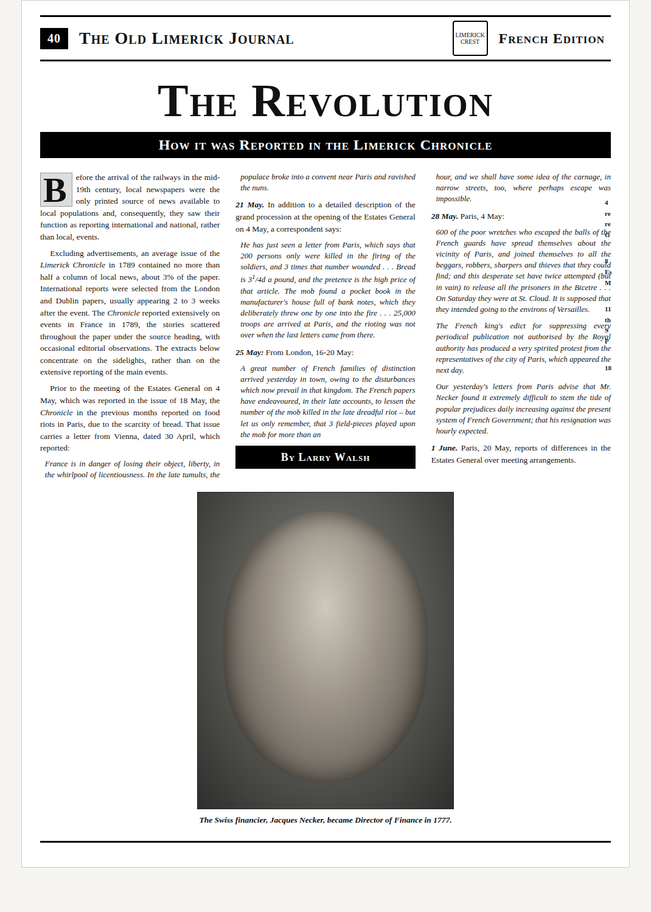40
The Old Limerick Journal
LIMERICK
CREST
French Edition
The Revolution
How it was Reported in the Limerick Chronicle
Before the arrival of the railways in the mid-19th century, local newspapers were the only printed source of news available to local populations and, consequently, they saw their function as reporting international and national, rather than local, events.
Excluding advertisements, an average issue of the Limerick Chronicle in 1789 contained no more than half a column of local news, about 3% of the paper. International reports were selected from the London and Dublin papers, usually appearing 2 to 3 weeks after the event. The Chronicle reported extensively on events in France in 1789, the stories scattered throughout the paper under the source heading, with occasional editorial observations. The extracts below concentrate on the sidelights, rather than on the extensive reporting of the main events.
Prior to the meeting of the Estates General on 4 May, which was reported in the issue of 18 May, the Chronicle in the previous months reported on food riots in Paris, due to the scarcity of bread. That issue carries a letter from Vienna, dated 30 April, which reported:
France is in danger of losing their object, liberty, in the whirlpool of licentiousness. In the late tumults, the populace broke into a convent near Paris and ravished the nuns.
21 May. In addition to a detailed description of the grand procession at the opening of the Estates General on 4 May, a correspondent says:
He has just seen a letter from Paris, which says that 200 persons only were killed in the firing of the soldiers, and 3 times that number wounded . . . Bread is 31/4d a pound, and the pretence is the high price of that article. The mob found a pocket book in the manufacturer's house full of bank notes, which they deliberately threw one by one into the fire . . . 25,000 troops are arrived at Paris, and the rioting was not over when the last letters came from there.
25 May: From London, 16-20 May:
A great number of French families of distinction arrived yesterday in town, owing to the disturbances which now prevail in that kingdom. The French papers have endeavoured, in their late accounts, to lessen the number of the mob killed in the late dreadful riot – but let us only remember, that 3 field-pieces played upon the mob for more than an
By Larry Walsh
hour, and we shall have some idea of the carnage, in narrow streets, too, where perhaps escape was impossible.
28 May. Paris, 4 May:
600 of the poor wretches who escaped the balls of the French guards have spread themselves about the vicinity of Paris, and joined themselves to all the beggars, robbers, sharpers and thieves that they could find; and this desperate set have twice attempted (but in vain) to release all the prisoners in the Bicetre . . . On Saturday they were at St. Cloud. It is supposed that they intended going to the environs of Versailles.
The French king's edict for suppressing every periodical publication not authorised by the Royal authority has produced a very spirited protest from the representatives of the city of Paris, which appeared the next day.
Our yesterday's letters from Paris advise that Mr. Necker found it extremely difficult to stem the tide of popular prejudices daily increasing against the present system of French Government; that his resignation was hourly expected.
1 June. Paris, 20 May, reports of differences in the Estates General over meeting arrangements.
The Swiss financier, Jacques Necker, became Director of Finance in 1777.
4
re
re
G
8
Es
M
11
th
S
P
18